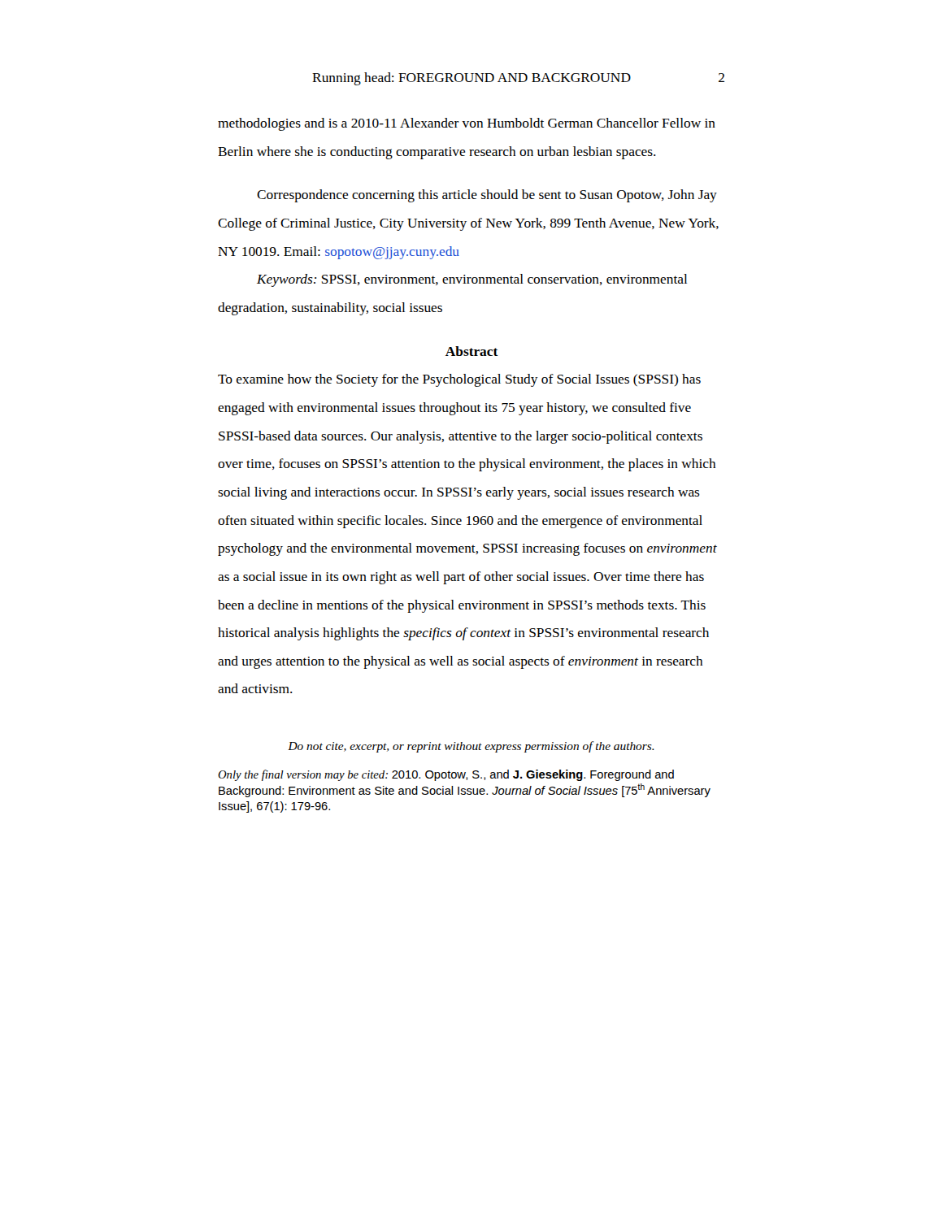Running head: FOREGROUND AND BACKGROUND 2
methodologies and is a 2010-11 Alexander von Humboldt German Chancellor Fellow in Berlin where she is conducting comparative research on urban lesbian spaces.
Correspondence concerning this article should be sent to Susan Opotow, John Jay College of Criminal Justice, City University of New York, 899 Tenth Avenue, New York, NY 10019. Email: sopotow@jjay.cuny.edu
Keywords: SPSSI, environment, environmental conservation, environmental degradation, sustainability, social issues
Abstract
To examine how the Society for the Psychological Study of Social Issues (SPSSI) has engaged with environmental issues throughout its 75 year history, we consulted five SPSSI-based data sources. Our analysis, attentive to the larger socio-political contexts over time, focuses on SPSSI’s attention to the physical environment, the places in which social living and interactions occur. In SPSSI’s early years, social issues research was often situated within specific locales. Since 1960 and the emergence of environmental psychology and the environmental movement, SPSSI increasing focuses on environment as a social issue in its own right as well part of other social issues. Over time there has been a decline in mentions of the physical environment in SPSSI’s methods texts. This historical analysis highlights the specifics of context in SPSSI’s environmental research and urges attention to the physical as well as social aspects of environment in research and activism.
Do not cite, excerpt, or reprint without express permission of the authors.
Only the final version may be cited: 2010. Opotow, S., and J. Gieseking. Foreground and Background: Environment as Site and Social Issue. Journal of Social Issues [75th Anniversary Issue], 67(1): 179-96.